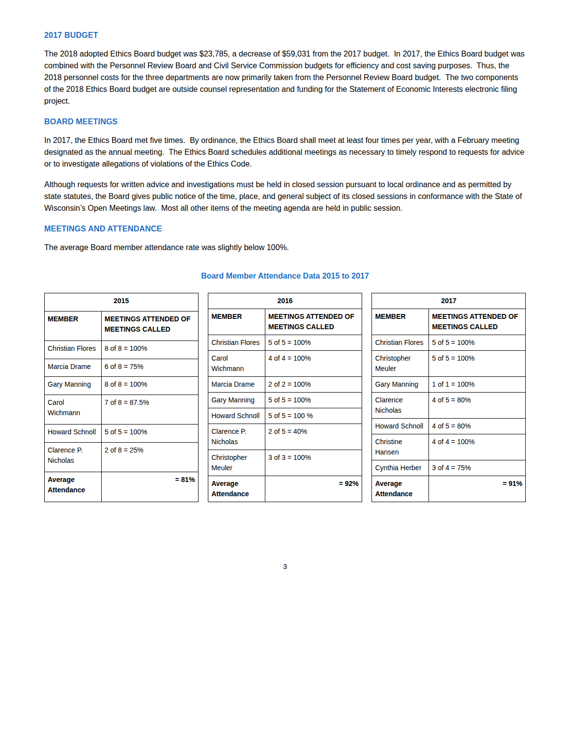2017 BUDGET
The 2018 adopted Ethics Board budget was $23,785, a decrease of $59,031 from the 2017 budget. In 2017, the Ethics Board budget was combined with the Personnel Review Board and Civil Service Commission budgets for efficiency and cost saving purposes. Thus, the 2018 personnel costs for the three departments are now primarily taken from the Personnel Review Board budget. The two components of the 2018 Ethics Board budget are outside counsel representation and funding for the Statement of Economic Interests electronic filing project.
BOARD MEETINGS
In 2017, the Ethics Board met five times. By ordinance, the Ethics Board shall meet at least four times per year, with a February meeting designated as the annual meeting. The Ethics Board schedules additional meetings as necessary to timely respond to requests for advice or to investigate allegations of violations of the Ethics Code.
Although requests for written advice and investigations must be held in closed session pursuant to local ordinance and as permitted by state statutes, the Board gives public notice of the time, place, and general subject of its closed sessions in conformance with the State of Wisconsin’s Open Meetings law. Most all other items of the meeting agenda are held in public session.
MEETINGS AND ATTENDANCE
The average Board member attendance rate was slightly below 100%.
Board Member Attendance Data 2015 to 2017
| 2015 |
| MEMBER | MEETINGS ATTENDED OF MEETINGS CALLED |
| Christian Flores | 8 of 8 = 100% |
| Marcia Drame | 6 of 8 = 75% |
| Gary Manning | 8 of 8 = 100% |
| Carol Wichmann | 7 of 8 = 87.5% |
| Howard Schnoll | 5 of 5 = 100% |
| Clarence P. Nicholas | 2 of 8 = 25% |
| Average Attendance | = 81% |
| 2016 |
| MEMBER | MEETINGS ATTENDED OF MEETINGS CALLED |
| Christian Flores | 5 of 5 = 100% |
| Carol Wichmann | 4 of 4 = 100% |
| Marcia Drame | 2 of 2 = 100% |
| Gary Manning | 5 of 5 = 100% |
| Howard Schnoll | 5 of 5 = 100 % |
| Clarence P. Nicholas | 2 of 5 = 40% |
| Christopher Meuler | 3 of 3 = 100% |
| Average Attendance | = 92% |
| 2017 |
| MEMBER | MEETINGS ATTENDED OF MEETINGS CALLED |
| Christian Flores | 5 of 5 = 100% |
| Christopher Meuler | 5 of 5 = 100% |
| Gary Manning | 1 of 1 = 100% |
| Clarence Nicholas | 4 of 5 = 80% |
| Howard Schnoll | 4 of 5 = 80% |
| Christine Hansen | 4 of 4 = 100% |
| Cynthia Herber | 3 of 4 = 75% |
| Average Attendance | = 91% |
3